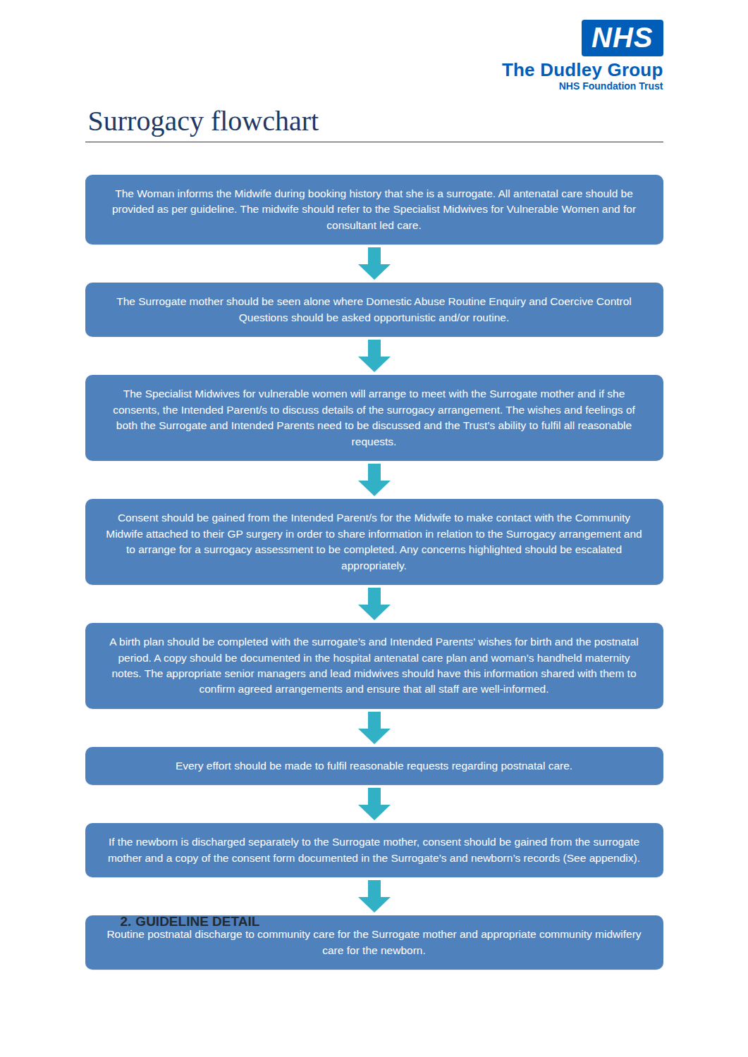NHS
The Dudley Group
NHS Foundation Trust
Surrogacy flowchart
The Woman informs the Midwife during booking history that she is a surrogate. All antenatal care should be provided as per guideline. The midwife should refer to the Specialist Midwives for Vulnerable Women and for consultant led care.
The Surrogate mother should be seen alone where Domestic Abuse Routine Enquiry and Coercive Control Questions should be asked opportunistic and/or routine.
The Specialist Midwives for vulnerable women will arrange to meet with the Surrogate mother and if she consents, the Intended Parent/s to discuss details of the surrogacy arrangement. The wishes and feelings of both the Surrogate and Intended Parents need to be discussed and the Trust’s ability to fulfil all reasonable requests.
Consent should be gained from the Intended Parent/s for the Midwife to make contact with the Community Midwife attached to their GP surgery in order to share information in relation to the Surrogacy arrangement and to arrange for a surrogacy assessment to be completed. Any concerns highlighted should be escalated appropriately.
A birth plan should be completed with the surrogate’s and Intended Parents’ wishes for birth and the postnatal period. A copy should be documented in the hospital antenatal care plan and woman’s handheld maternity notes. The appropriate senior managers and lead midwives should have this information shared with them to confirm agreed arrangements and ensure that all staff are well-informed.
Every effort should be made to fulfil reasonable requests regarding postnatal care.
If the newborn is discharged separately to the Surrogate mother, consent should be gained from the surrogate mother and a copy of the consent form documented in the Surrogate’s and newborn’s records (See appendix).
2. GUIDELINE DETAIL
Routine postnatal discharge to community care for the Surrogate mother and appropriate community midwifery care for the newborn.